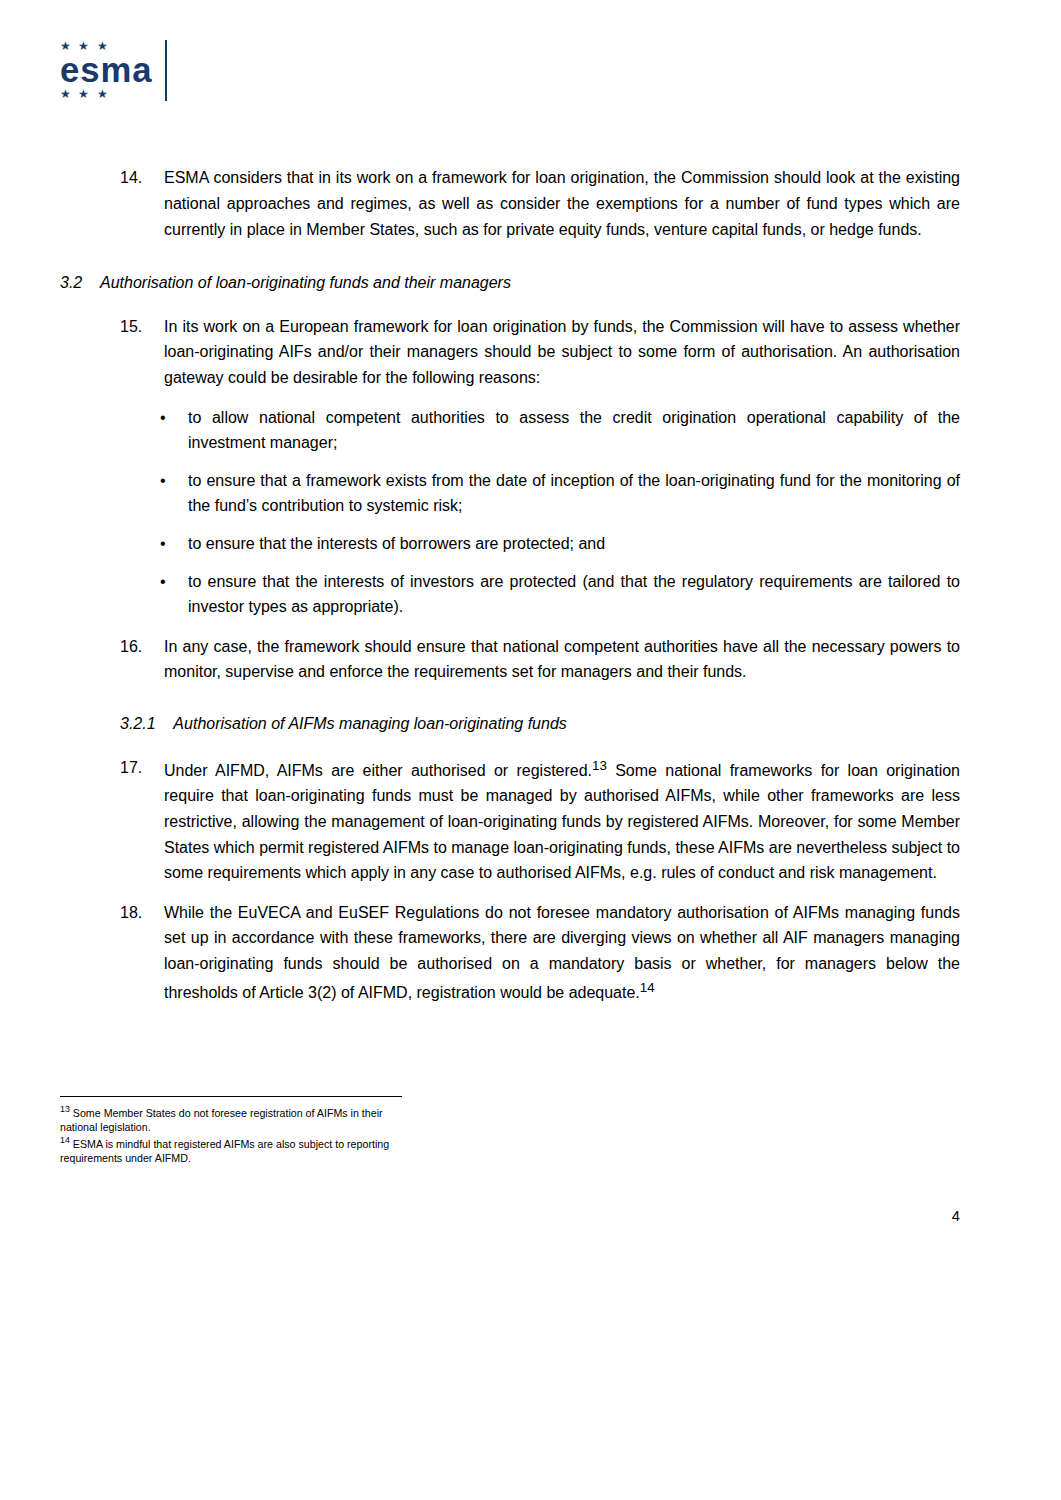★ ★ ★
esma
★ ★ ★
14.
ESMA considers that in its work on a framework for loan origination, the Commission should look at the existing national approaches and regimes, as well as consider the exemptions for a number of fund types which are currently in place in Member States, such as for private equity funds, venture capital funds, or hedge funds.
3.2 Authorisation of loan-originating funds and their managers
15.
In its work on a European framework for loan origination by funds, the Commission will have to assess whether loan-originating AIFs and/or their managers should be subject to some form of authorisation. An authorisation gateway could be desirable for the following reasons:
to allow national competent authorities to assess the credit origination operational capability of the investment manager;
to ensure that a framework exists from the date of inception of the loan-originating fund for the monitoring of the fund’s contribution to systemic risk;
to ensure that the interests of borrowers are protected; and
to ensure that the interests of investors are protected (and that the regulatory requirements are tailored to investor types as appropriate).
16.
In any case, the framework should ensure that national competent authorities have all the necessary powers to monitor, supervise and enforce the requirements set for managers and their funds.
3.2.1 Authorisation of AIFMs managing loan-originating funds
17.
Under AIFMD, AIFMs are either authorised or registered.13 Some national frameworks for loan origination require that loan-originating funds must be managed by authorised AIFMs, while other frameworks are less restrictive, allowing the management of loan-originating funds by registered AIFMs. Moreover, for some Member States which permit registered AIFMs to manage loan-originating funds, these AIFMs are nevertheless subject to some requirements which apply in any case to authorised AIFMs, e.g. rules of conduct and risk management.
18.
While the EuVECA and EuSEF Regulations do not foresee mandatory authorisation of AIFMs managing funds set up in accordance with these frameworks, there are diverging views on whether all AIF managers managing loan-originating funds should be authorised on a mandatory basis or whether, for managers below the thresholds of Article 3(2) of AIFMD, registration would be adequate.14
13 Some Member States do not foresee registration of AIFMs in their national legislation.
14 ESMA is mindful that registered AIFMs are also subject to reporting requirements under AIFMD.
4